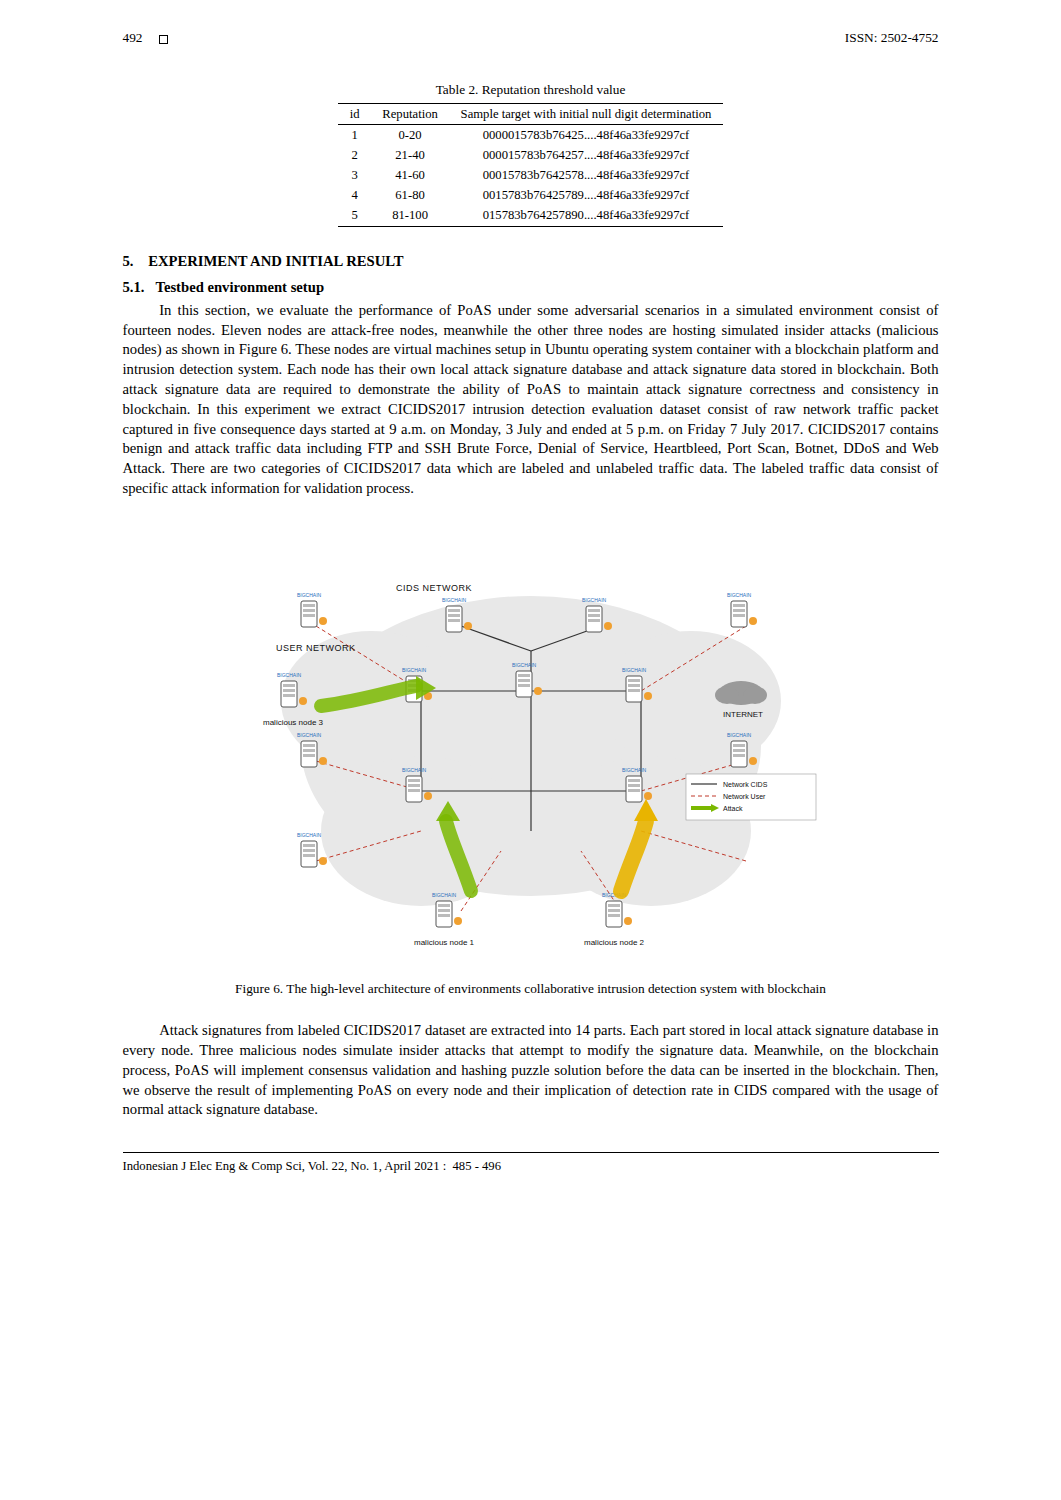492 ISSN: 2502-4752
Table 2. Reputation threshold value
| id | Reputation | Sample target with initial null digit determination |
| --- | --- | --- |
| 1 | 0-20 | 0000015783b76425....48f46a33fe9297cf |
| 2 | 21-40 | 000015783b764257....48f46a33fe9297cf |
| 3 | 41-60 | 00015783b7642578....48f46a33fe9297cf |
| 4 | 61-80 | 0015783b76425789....48f46a33fe9297cf |
| 5 | 81-100 | 015783b764257890....48f46a33fe9297cf |
5. EXPERIMENT AND INITIAL RESULT
5.1. Testbed environment setup
In this section, we evaluate the performance of PoAS under some adversarial scenarios in a simulated environment consist of fourteen nodes. Eleven nodes are attack-free nodes, meanwhile the other three nodes are hosting simulated insider attacks (malicious nodes) as shown in Figure 6. These nodes are virtual machines setup in Ubuntu operating system container with a blockchain platform and intrusion detection system. Each node has their own local attack signature database and attack signature data stored in blockchain. Both attack signature data are required to demonstrate the ability of PoAS to maintain attack signature correctness and consistency in blockchain. In this experiment we extract CICIDS2017 intrusion detection evaluation dataset consist of raw network traffic packet captured in five consequence days started at 9 a.m. on Monday, 3 July and ended at 5 p.m. on Friday 7 July 2017. CICIDS2017 contains benign and attack traffic data including FTP and SSH Brute Force, Denial of Service, Heartbleed, Port Scan, Botnet, DDoS and Web Attack. There are two categories of CICIDS2017 data which are labeled and unlabeled traffic data. The labeled traffic data consist of specific attack information for validation process.
High-level architecture of environments collaborative intrusion detection system with blockchain BIGCHAIN BIGCHAIN BIGCHAIN BIGCHAIN BIGCHAIN BIGCHAIN BIGCHAIN BIGCHAIN BIGCHAIN BIGCHAIN BIGCHAIN BIGCHAIN BIGCHAIN malicious node 3 BIGCHAIN malicious node 1 BIGCHAIN malicious node 2 INTERNET CIDS NETWORK USER NETWORK Network CIDS Network User Attack
Figure 6. The high-level architecture of environments collaborative intrusion detection system with blockchain
Attack signatures from labeled CICIDS2017 dataset are extracted into 14 parts. Each part stored in local attack signature database in every node. Three malicious nodes simulate insider attacks that attempt to modify the signature data. Meanwhile, on the blockchain process, PoAS will implement consensus validation and hashing puzzle solution before the data can be inserted in the blockchain. Then, we observe the result of implementing PoAS on every node and their implication of detection rate in CIDS compared with the usage of normal attack signature database.
Indonesian J Elec Eng & Comp Sci, Vol. 22, No. 1, April 2021 : 485 - 496